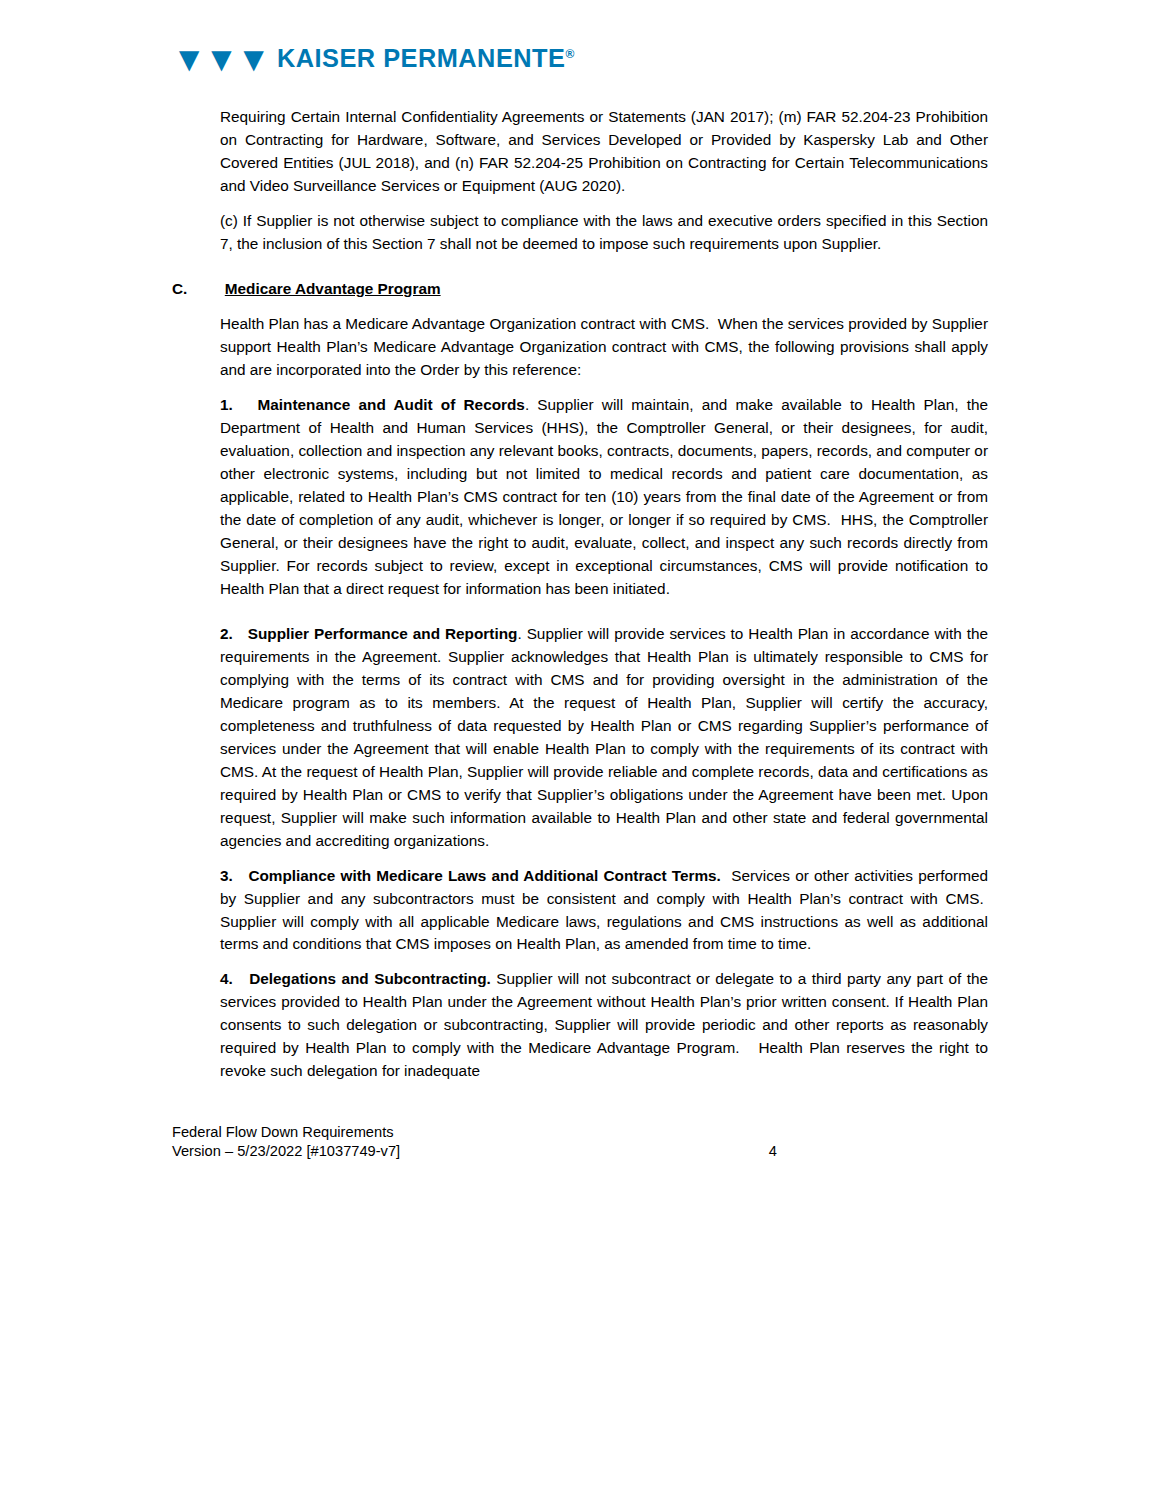▼▼▼ KAISER PERMANENTE®
Requiring Certain Internal Confidentiality Agreements or Statements (JAN 2017); (m) FAR 52.204-23 Prohibition on Contracting for Hardware, Software, and Services Developed or Provided by Kaspersky Lab and Other Covered Entities (JUL 2018), and (n) FAR 52.204-25 Prohibition on Contracting for Certain Telecommunications and Video Surveillance Services or Equipment (AUG 2020).
(c) If Supplier is not otherwise subject to compliance with the laws and executive orders specified in this Section 7, the inclusion of this Section 7 shall not be deemed to impose such requirements upon Supplier.
C. Medicare Advantage Program
Health Plan has a Medicare Advantage Organization contract with CMS. When the services provided by Supplier support Health Plan’s Medicare Advantage Organization contract with CMS, the following provisions shall apply and are incorporated into the Order by this reference:
1. Maintenance and Audit of Records. Supplier will maintain, and make available to Health Plan, the Department of Health and Human Services (HHS), the Comptroller General, or their designees, for audit, evaluation, collection and inspection any relevant books, contracts, documents, papers, records, and computer or other electronic systems, including but not limited to medical records and patient care documentation, as applicable, related to Health Plan’s CMS contract for ten (10) years from the final date of the Agreement or from the date of completion of any audit, whichever is longer, or longer if so required by CMS. HHS, the Comptroller General, or their designees have the right to audit, evaluate, collect, and inspect any such records directly from Supplier. For records subject to review, except in exceptional circumstances, CMS will provide notification to Health Plan that a direct request for information has been initiated.
2. Supplier Performance and Reporting. Supplier will provide services to Health Plan in accordance with the requirements in the Agreement. Supplier acknowledges that Health Plan is ultimately responsible to CMS for complying with the terms of its contract with CMS and for providing oversight in the administration of the Medicare program as to its members. At the request of Health Plan, Supplier will certify the accuracy, completeness and truthfulness of data requested by Health Plan or CMS regarding Supplier’s performance of services under the Agreement that will enable Health Plan to comply with the requirements of its contract with CMS. At the request of Health Plan, Supplier will provide reliable and complete records, data and certifications as required by Health Plan or CMS to verify that Supplier’s obligations under the Agreement have been met. Upon request, Supplier will make such information available to Health Plan and other state and federal governmental agencies and accrediting organizations.
3. Compliance with Medicare Laws and Additional Contract Terms. Services or other activities performed by Supplier and any subcontractors must be consistent and comply with Health Plan’s contract with CMS. Supplier will comply with all applicable Medicare laws, regulations and CMS instructions as well as additional terms and conditions that CMS imposes on Health Plan, as amended from time to time.
4. Delegations and Subcontracting. Supplier will not subcontract or delegate to a third party any part of the services provided to Health Plan under the Agreement without Health Plan’s prior written consent. If Health Plan consents to such delegation or subcontracting, Supplier will provide periodic and other reports as reasonably required by Health Plan to comply with the Medicare Advantage Program. Health Plan reserves the right to revoke such delegation for inadequate
Federal Flow Down Requirements
Version – 5/23/2022 [#1037749-v7]
4